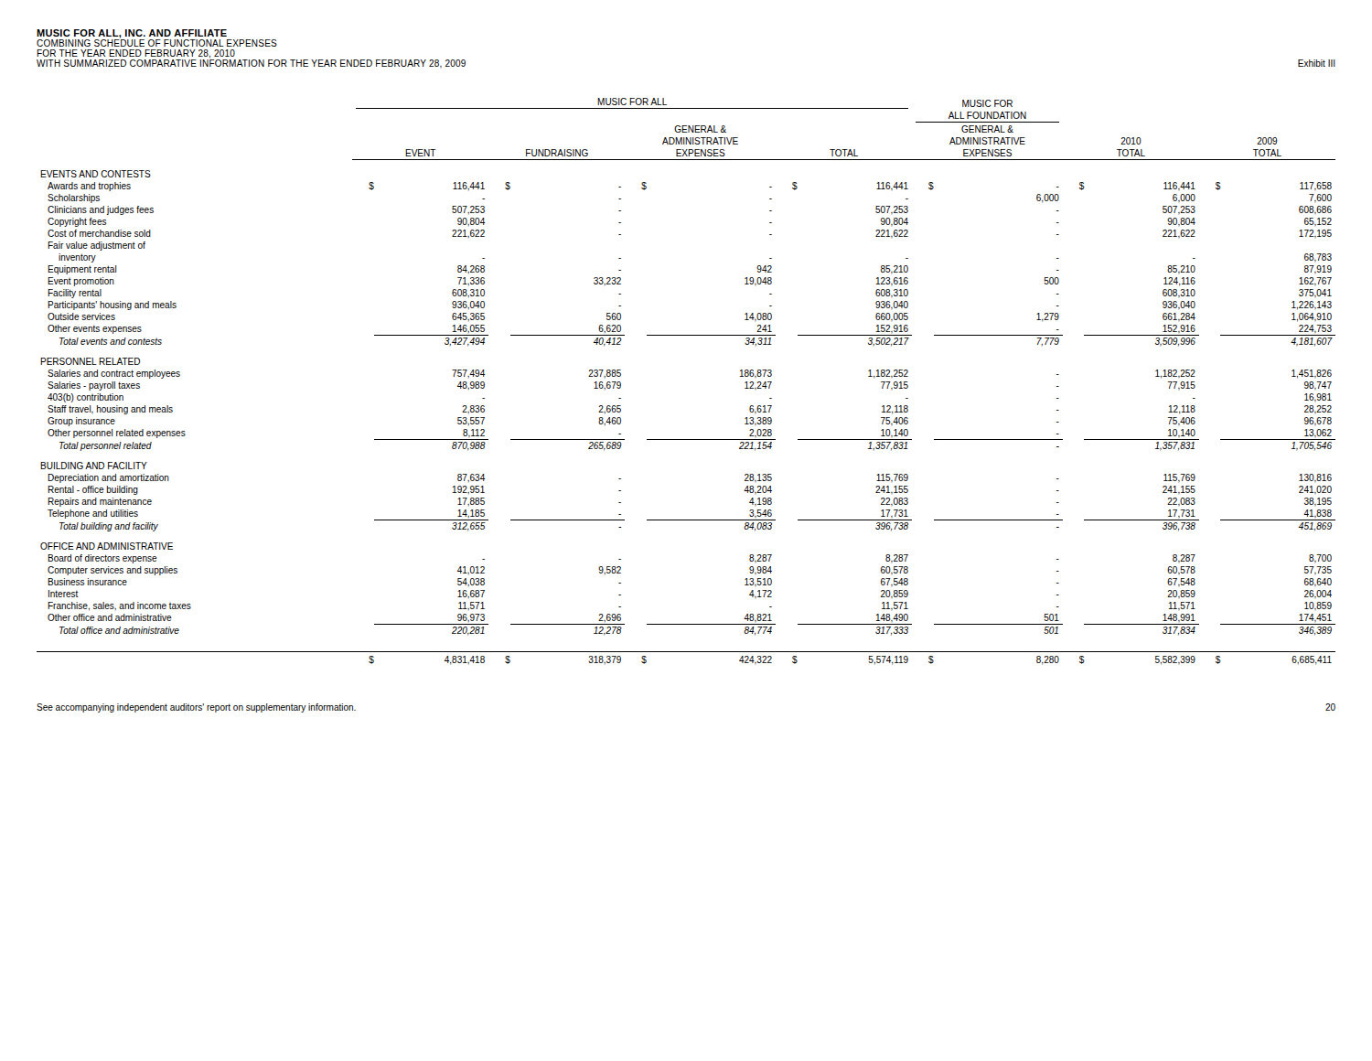MUSIC FOR ALL, INC. AND AFFILIATE
COMBINING SCHEDULE OF FUNCTIONAL EXPENSES
FOR THE YEAR ENDED FEBRUARY 28, 2010
WITH SUMMARIZED COMPARATIVE INFORMATION FOR THE YEAR ENDED FEBRUARY 28, 2009 Exhibit III
| | MUSIC FOR ALL | MUSIC FOR | |
| --- | --- | --- | --- |
| | | ALL FOUNDATION | |
| | | | GENERAL & | | GENERAL & | | |
| | | | ADMINISTRATIVE | | ADMINISTRATIVE | 2010 | 2009 |
| | EVENT | FUNDRAISING | EXPENSES | TOTAL | EXPENSES | TOTAL | TOTAL |
| EVENTS AND CONTESTS | |
| Awards and trophies | $ | 116,441 | $ | - | $ | - | $ | 116,441 | $ | - | $ | 116,441 | $ | 117,658 |
| Scholarships | | - | | - | | - | | - | | 6,000 | | 6,000 | | 7,600 |
| Clinicians and judges fees | | 507,253 | | - | | - | | 507,253 | | - | | 507,253 | | 608,686 |
| Copyright fees | | 90,804 | | - | | - | | 90,804 | | - | | 90,804 | | 65,152 |
| Cost of merchandise sold | | 221,622 | | - | | - | | 221,622 | | - | | 221,622 | | 172,195 |
| Fair value adjustment of | |
| inventory | | - | | - | | - | | - | | - | | - | | 68,783 |
| Equipment rental | | 84,268 | | - | | 942 | | 85,210 | | - | | 85,210 | | 87,919 |
| Event promotion | | 71,336 | | 33,232 | | 19,048 | | 123,616 | | 500 | | 124,116 | | 162,767 |
| Facility rental | | 608,310 | | - | | - | | 608,310 | | - | | 608,310 | | 375,041 |
| Participants' housing and meals | | 936,040 | | - | | - | | 936,040 | | - | | 936,040 | | 1,226,143 |
| Outside services | | 645,365 | | 560 | | 14,080 | | 660,005 | | 1,279 | | 661,284 | | 1,064,910 |
| Other events expenses | | 146,055 | | 6,620 | | 241 | | 152,916 | | - | | 152,916 | | 224,753 |
| Total events and contests | | 3,427,494 | | 40,412 | | 34,311 | | 3,502,217 | | 7,779 | | 3,509,996 | | 4,181,607 |
| PERSONNEL RELATED | |
| Salaries and contract employees | | 757,494 | | 237,885 | | 186,873 | | 1,182,252 | | - | | 1,182,252 | | 1,451,826 |
| Salaries - payroll taxes | | 48,989 | | 16,679 | | 12,247 | | 77,915 | | - | | 77,915 | | 98,747 |
| 403(b) contribution | | - | | - | | - | | - | | - | | - | | 16,981 |
| Staff travel, housing and meals | | 2,836 | | 2,665 | | 6,617 | | 12,118 | | - | | 12,118 | | 28,252 |
| Group insurance | | 53,557 | | 8,460 | | 13,389 | | 75,406 | | - | | 75,406 | | 96,678 |
| Other personnel related expenses | | 8,112 | | - | | 2,028 | | 10,140 | | - | | 10,140 | | 13,062 |
| Total personnel related | | 870,988 | | 265,689 | | 221,154 | | 1,357,831 | | - | | 1,357,831 | | 1,705,546 |
| BUILDING AND FACILITY | |
| Depreciation and amortization | | 87,634 | | - | | 28,135 | | 115,769 | | - | | 115,769 | | 130,816 |
| Rental - office building | | 192,951 | | - | | 48,204 | | 241,155 | | - | | 241,155 | | 241,020 |
| Repairs and maintenance | | 17,885 | | - | | 4,198 | | 22,083 | | - | | 22,083 | | 38,195 |
| Telephone and utilities | | 14,185 | | - | | 3,546 | | 17,731 | | - | | 17,731 | | 41,838 |
| Total building and facility | | 312,655 | | - | | 84,083 | | 396,738 | | - | | 396,738 | | 451,869 |
| OFFICE AND ADMINISTRATIVE | |
| Board of directors expense | | - | | - | | 8,287 | | 8,287 | | - | | 8,287 | | 8,700 |
| Computer services and supplies | | 41,012 | | 9,582 | | 9,984 | | 60,578 | | - | | 60,578 | | 57,735 |
| Business insurance | | 54,038 | | - | | 13,510 | | 67,548 | | - | | 67,548 | | 68,640 |
| Interest | | 16,687 | | - | | 4,172 | | 20,859 | | - | | 20,859 | | 26,004 |
| Franchise, sales, and income taxes | | 11,571 | | - | | - | | 11,571 | | - | | 11,571 | | 10,859 |
| Other office and administrative | | 96,973 | | 2,696 | | 48,821 | | 148,490 | | 501 | | 148,991 | | 174,451 |
| Total office and administrative | | 220,281 | | 12,278 | | 84,774 | | 317,333 | | 501 | | 317,834 | | 346,389 |
| | $ | 4,831,418 | $ | 318,379 | $ | 424,322 | $ | 5,574,119 | $ | 8,280 | $ | 5,582,399 | $ | 6,685,411 |
See accompanying independent auditors' report on supplementary information. 20